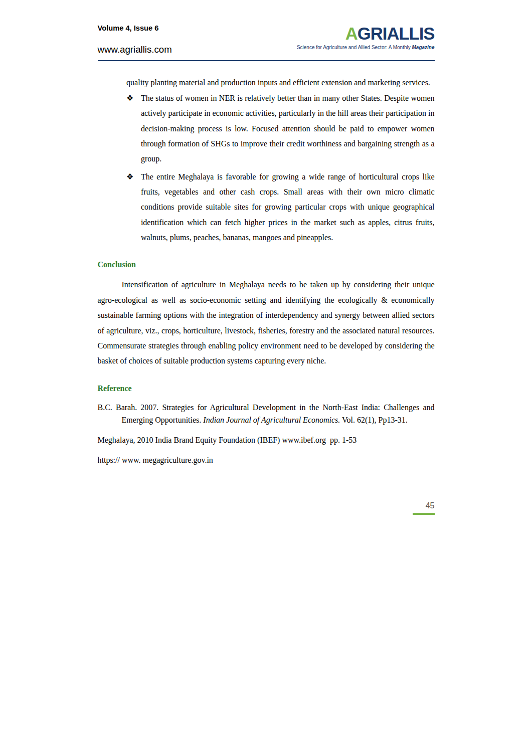Volume 4, Issue 6
www.agriallis.com
AGRIALLIS
Science for Agriculture and Allied Sector: A Monthly Magazine
quality planting material and production inputs and efficient extension and marketing services.
The status of women in NER is relatively better than in many other States. Despite women actively participate in economic activities, particularly in the hill areas their participation in decision-making process is low. Focused attention should be paid to empower women through formation of SHGs to improve their credit worthiness and bargaining strength as a group.
The entire Meghalaya is favorable for growing a wide range of horticultural crops like fruits, vegetables and other cash crops. Small areas with their own micro climatic conditions provide suitable sites for growing particular crops with unique geographical identification which can fetch higher prices in the market such as apples, citrus fruits, walnuts, plums, peaches, bananas, mangoes and pineapples.
Conclusion
Intensification of agriculture in Meghalaya needs to be taken up by considering their unique agro-ecological as well as socio-economic setting and identifying the ecologically & economically sustainable farming options with the integration of interdependency and synergy between allied sectors of agriculture, viz., crops, horticulture, livestock, fisheries, forestry and the associated natural resources. Commensurate strategies through enabling policy environment need to be developed by considering the basket of choices of suitable production systems capturing every niche.
Reference
B.C. Barah. 2007. Strategies for Agricultural Development in the North-East India: Challenges and Emerging Opportunities. Indian Journal of Agricultural Economics. Vol. 62(1), Pp13-31.
Meghalaya, 2010 India Brand Equity Foundation (IBEF) www.ibef.org pp. 1-53
https:// www. megagriculture.gov.in
45